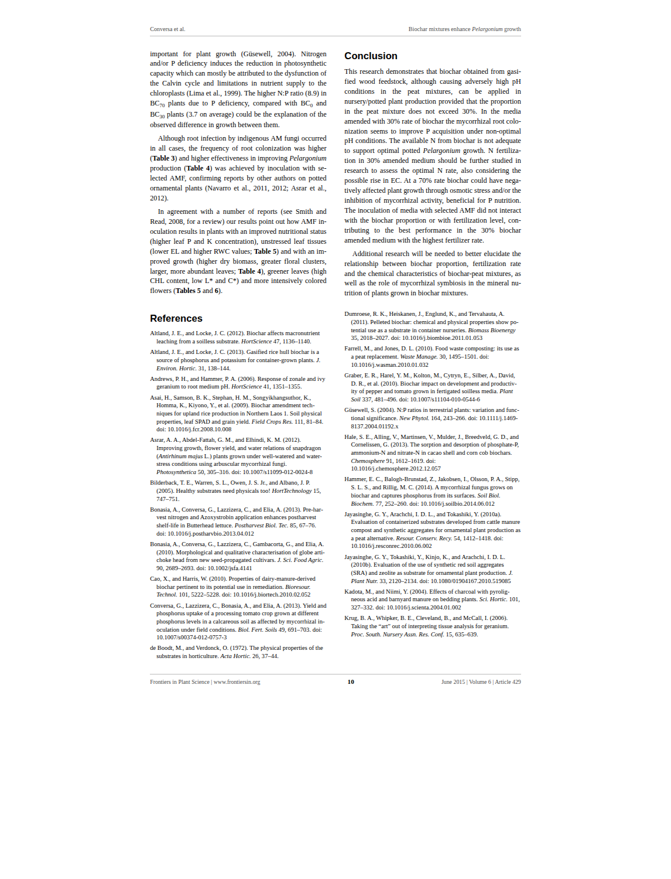Conversa et al.
Biochar mixtures enhance Pelargonium growth
important for plant growth (Güsewell, 2004). Nitrogen and/or P deficiency induces the reduction in photosynthetic capacity which can mostly be attributed to the dysfunction of the Calvin cycle and limitations in nutrient supply to the chloroplasts (Lima et al., 1999). The higher N:P ratio (8.9) in BC70 plants due to P deficiency, compared with BC0 and BC30 plants (3.7 on average) could be the explanation of the observed difference in growth between them.
Although root infection by indigenous AM fungi occurred in all cases, the frequency of root colonization was higher (Table 3) and higher effectiveness in improving Pelargonium production (Table 4) was achieved by inoculation with selected AMF, confirming reports by other authors on potted ornamental plants (Navarro et al., 2011, 2012; Asrar et al., 2012).
In agreement with a number of reports (see Smith and Read, 2008, for a review) our results point out how AMF inoculation results in plants with an improved nutritional status (higher leaf P and K concentration), unstressed leaf tissues (lower EL and higher RWC values; Table 5) and with an improved growth (higher dry biomass, greater floral clusters, larger, more abundant leaves; Table 4), greener leaves (high CHL content, low L* and C*) and more intensively colored flowers (Tables 5 and 6).
References
Altland, J. E., and Locke, J. C. (2012). Biochar affects macronutrient leaching from a soilless substrate. HortScience 47, 1136–1140.
Altland, J. E., and Locke, J. C. (2013). Gasified rice hull biochar is a source of phosphorus and potassium for container-grown plants. J. Environ. Hortic. 31, 138–144.
Andrews, P. H., and Hammer, P. A. (2006). Response of zonale and ivy geranium to root medium pH. HortScience 41, 1351–1355.
Asai, H., Samson, B. K., Stephan, H. M., Songyikhangsuthor, K., Homma, K., Kiyono, Y., et al. (2009). Biochar amendment techniques for upland rice production in Northern Laos 1. Soil physical properties, leaf SPAD and grain yield. Field Crops Res. 111, 81–84. doi: 10.1016/j.fcr.2008.10.008
Asrar, A. A., Abdel-Fattah, G. M., and Elhindi, K. M. (2012). Improving growth, flower yield, and water relations of snapdragon (Antirhinum majus L.) plants grown under well-watered and water-stress conditions using arbuscular mycorrhizal fungi. Photosynthetica 50, 305–316. doi: 10.1007/s11099-012-0024-8
Bilderback, T. E., Warren, S. L., Owen, J. S. Jr., and Albano, J. P. (2005). Healthy substrates need physicals too! HortTechnology 15, 747–751.
Bonasia, A., Conversa, G., Lazzizera, C., and Elia, A. (2013). Pre-harvest nitrogen and Azoxystrobin application enhances postharvest shelf-life in Butterhead lettuce. Postharvest Biol. Tec. 85, 67–76. doi: 10.1016/j.postharvbio.2013.04.012
Bonasia, A., Conversa, G., Lazzizera, C., Gambacorta, G., and Elia, A. (2010). Morphological and qualitative characterisation of globe artichoke head from new seed-propagated cultivars. J. Sci. Food Agric. 90, 2689–2693. doi: 10.1002/jsfa.4141
Cao, X., and Harris, W. (2010). Properties of dairy-manure-derived biochar pertinent to its potential use in remediation. Bioresour. Technol. 101, 5222–5228. doi: 10.1016/j.biortech.2010.02.052
Conversa, G., Lazzizera, C., Bonasia, A., and Elia, A. (2013). Yield and phosphorus uptake of a processing tomato crop grown at different phosphorus levels in a calcareous soil as affected by mycorrhizal inoculation under field conditions. Biol. Fert. Soils 49, 691–703. doi: 10.1007/s00374-012-0757-3
de Boodt, M., and Verdonck, O. (1972). The physical properties of the substrates in horticulture. Acta Hortic. 26, 37–44.
Conclusion
This research demonstrates that biochar obtained from gasified wood feedstock, although causing adversely high pH conditions in the peat mixtures, can be applied in nursery/potted plant production provided that the proportion in the peat mixture does not exceed 30%. In the media amended with 30% rate of biochar the mycorrhizal root colonization seems to improve P acquisition under non-optimal pH conditions. The available N from biochar is not adequate to support optimal potted Pelargonium growth. N fertilization in 30% amended medium should be further studied in research to assess the optimal N rate, also considering the possible rise in EC. At a 70% rate biochar could have negatively affected plant growth through osmotic stress and/or the inhibition of mycorrhizal activity, beneficial for P nutrition. The inoculation of media with selected AMF did not interact with the biochar proportion or with fertilization level, contributing to the best performance in the 30% biochar amended medium with the highest fertilizer rate.
Additional research will be needed to better elucidate the relationship between biochar proportion, fertilization rate and the chemical characteristics of biochar-peat mixtures, as well as the role of mycorrhizal symbiosis in the mineral nutrition of plants grown in biochar mixtures.
Dumroese, R. K., Heiskanen, J., Englund, K., and Tervahauta, A. (2011). Pelleted biochar: chemical and physical properties show potential use as a substrate in container nurseries. Biomass Bioenergy 35, 2018–2027. doi: 10.1016/j.biombioe.2011.01.053
Farrell, M., and Jones, D. L. (2010). Food waste composting: its use as a peat replacement. Waste Manage. 30, 1495–1501. doi: 10.1016/j.wasman.2010.01.032
Graber, E. R., Harel, Y. M., Kolton, M., Cytryn, E., Silber, A., David, D. R., et al. (2010). Biochar impact on development and productivity of pepper and tomato grown in fertigated soilless media. Plant Soil 337, 481–496. doi: 10.1007/s11104-010-0544-6
Güsewell, S. (2004). N:P ratios in terrestrial plants: variation and functional significance. New Phytol. 164, 243–266. doi: 10.1111/j.1469-8137.2004.01192.x
Hale, S. E., Alling, V., Martinsen, V., Mulder, J., Breedveld, G. D., and Cornelissen, G. (2013). The sorption and desorption of phosphate-P, ammonium-N and nitrate-N in cacao shell and corn cob biochars. Chemosphere 91, 1612–1619. doi: 10.1016/j.chemosphere.2012.12.057
Hammer, E. C., Balogh-Brunstad, Z., Jakobsen, I., Olsson, P. A., Stipp, S. L. S., and Rillig, M. C. (2014). A mycorrhizal fungus grows on biochar and captures phosphorus from its surfaces. Soil Biol. Biochem. 77, 252–260. doi: 10.1016/j.soilbio.2014.06.012
Jayasinghe, G. Y., Arachchi, I. D. L., and Tokashiki, Y. (2010a). Evaluation of containerized substrates developed from cattle manure compost and synthetic aggregates for ornamental plant production as a peat alternative. Resour. Conserv. Recy. 54, 1412–1418. doi: 10.1016/j.resconrec.2010.06.002
Jayasinghe, G. Y., Tokashiki, Y., Kinjo, K., and Arachchi, I. D. L. (2010b). Evaluation of the use of synthetic red soil aggregates (SRA) and zeolite as substrate for ornamental plant production. J. Plant Nutr. 33, 2120–2134. doi: 10.1080/01904167.2010.519085
Kadota, M., and Niimi, Y. (2004). Effects of charcoal with pyroligneous acid and barnyard manure on bedding plants. Sci. Hortic. 101, 327–332. doi: 10.1016/j.scienta.2004.01.002
Krug, B. A., Whipker, B. E., Cleveland, B., and McCall, I. (2006). Taking the “art” out of interpreting tissue analysis for geranium. Proc. South. Nursery Assn. Res. Conf. 15, 635–639.
Frontiers in Plant Science | www.frontiersin.org
10
June 2015 | Volume 6 | Article 429